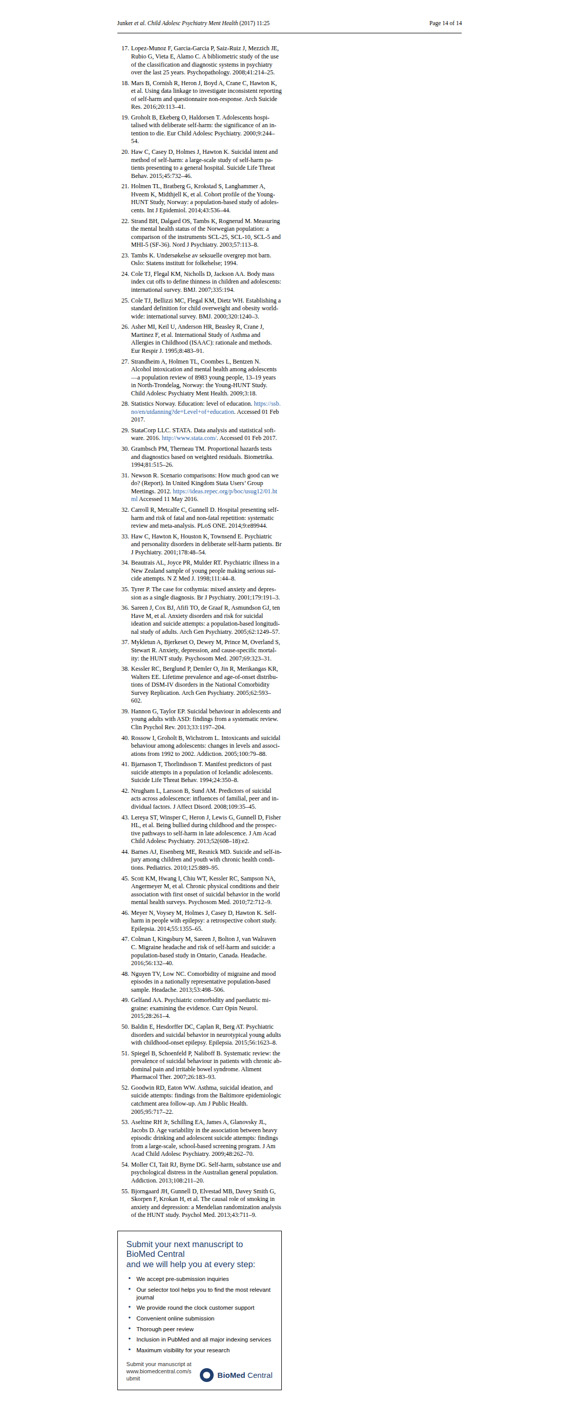Junker et al. Child Adolesc Psychiatry Ment Health (2017) 11:25
Page 14 of 14
Lopez-Munoz F, Garcia-Garcia P, Saiz-Ruiz J, Mezzich JE, Rubio G, Vieta E, Alamo C. A bibliometric study of the use of the classification and diagnostic systems in psychiatry over the last 25 years. Psychopathology. 2008;41:214–25.
Mars B, Cornish R, Heron J, Boyd A, Crane C, Hawton K, et al. Using data linkage to investigate inconsistent reporting of self-harm and questionnaire non-response. Arch Suicide Res. 2016;20:113–41.
Groholt B, Ekeberg O, Haldorsen T. Adolescents hospitalised with deliberate self-harm: the significance of an intention to die. Eur Child Adolesc Psychiatry. 2000;9:244–54.
Haw C, Casey D, Holmes J, Hawton K. Suicidal intent and method of self-harm: a large-scale study of self-harm patients presenting to a general hospital. Suicide Life Threat Behav. 2015;45:732–46.
Holmen TL, Bratberg G, Krokstad S, Langhammer A, Hveem K, Midthjell K, et al. Cohort profile of the Young-HUNT Study, Norway: a population-based study of adolescents. Int J Epidemiol. 2014;43:536–44.
Strand BH, Dalgard OS, Tambs K, Rognerud M. Measuring the mental health status of the Norwegian population: a comparison of the instruments SCL-25, SCL-10, SCL-5 and MHI-5 (SF-36). Nord J Psychiatry. 2003;57:113–8.
Tambs K. Undersøkelse av seksuelle overgrep mot barn. Oslo: Statens institutt for folkehelse; 1994.
Cole TJ, Flegal KM, Nicholls D, Jackson AA. Body mass index cut offs to define thinness in children and adolescents: international survey. BMJ. 2007;335:194.
Cole TJ, Bellizzi MC, Flegal KM, Dietz WH. Establishing a standard definition for child overweight and obesity worldwide: international survey. BMJ. 2000;320:1240–3.
Asher MI, Keil U, Anderson HR, Beasley R, Crane J, Martinez F, et al. International Study of Asthma and Allergies in Childhood (ISAAC): rationale and methods. Eur Respir J. 1995;8:483–91.
Strandheim A, Holmen TL, Coombes L, Bentzen N. Alcohol intoxication and mental health among adolescents—a population review of 8983 young people, 13–19 years in North-Trondelag, Norway: the Young-HUNT Study. Child Adolesc Psychiatry Ment Health. 2009;3:18.
Statistics Norway. Education: level of education. https://ssb.no/en/utdanning?de=Level+of+education. Accessed 01 Feb 2017.
StataCorp LLC. STATA. Data analysis and statistical software. 2016. http://www.stata.com/. Accessed 01 Feb 2017.
Grambsch PM, Therneau TM. Proportional hazards tests and diagnostics based on weighted residuals. Biometrika. 1994;81:515–26.
Newson R. Scenario comparisons: How much good can we do? (Report). In United Kingdom Stata Users’ Group Meetings. 2012. https://ideas.repec.org/p/boc/usug12/01.html Accessed 11 May 2016.
Carroll R, Metcalfe C, Gunnell D. Hospital presenting self-harm and risk of fatal and non-fatal repetition: systematic review and meta-analysis. PLoS ONE. 2014;9:e89944.
Haw C, Hawton K, Houston K, Townsend E. Psychiatric and personality disorders in deliberate self-harm patients. Br J Psychiatry. 2001;178:48–54.
Beautrais AL, Joyce PR, Mulder RT. Psychiatric illness in a New Zealand sample of young people making serious suicide attempts. N Z Med J. 1998;111:44–8.
Tyrer P. The case for cothymia: mixed anxiety and depression as a single diagnosis. Br J Psychiatry. 2001;179:191–3.
Sareen J, Cox BJ, Afifi TO, de Graaf R, Asmundson GJ, ten Have M, et al. Anxiety disorders and risk for suicidal ideation and suicide attempts: a population-based longitudinal study of adults. Arch Gen Psychiatry. 2005;62:1249–57.
Mykletun A, Bjerkeset O, Dewey M, Prince M, Overland S, Stewart R. Anxiety, depression, and cause-specific mortality: the HUNT study. Psychosom Med. 2007;69:323–31.
Kessler RC, Berglund P, Demler O, Jin R, Merikangas KR, Walters EE. Lifetime prevalence and age-of-onset distributions of DSM-IV disorders in the National Comorbidity Survey Replication. Arch Gen Psychiatry. 2005;62:593–602.
Hannon G, Taylor EP. Suicidal behaviour in adolescents and young adults with ASD: findings from a systematic review. Clin Psychol Rev. 2013;33:1197–204.
Rossow I, Groholt B, Wichstrom L. Intoxicants and suicidal behaviour among adolescents: changes in levels and associations from 1992 to 2002. Addiction. 2005;100:79–88.
Bjarnason T, Thorlindsson T. Manifest predictors of past suicide attempts in a population of Icelandic adolescents. Suicide Life Threat Behav. 1994;24:350–8.
Nrugham L, Larsson B, Sund AM. Predictors of suicidal acts across adolescence: influences of familial, peer and individual factors. J Affect Disord. 2008;109:35–45.
Lereya ST, Winsper C, Heron J, Lewis G, Gunnell D, Fisher HL, et al. Being bullied during childhood and the prospective pathways to self-harm in late adolescence. J Am Acad Child Adolesc Psychiatry. 2013;52(608–18):e2.
Barnes AJ, Eisenberg ME, Resnick MD. Suicide and self-injury among children and youth with chronic health conditions. Pediatrics. 2010;125:889–95.
Scott KM, Hwang I, Chiu WT, Kessler RC, Sampson NA, Angermeyer M, et al. Chronic physical conditions and their association with first onset of suicidal behavior in the world mental health surveys. Psychosom Med. 2010;72:712–9.
Meyer N, Voysey M, Holmes J, Casey D, Hawton K. Self-harm in people with epilepsy: a retrospective cohort study. Epilepsia. 2014;55:1355–65.
Colman I, Kingsbury M, Sareen J, Bolton J, van Walraven C. Migraine headache and risk of self-harm and suicide: a population-based study in Ontario, Canada. Headache. 2016;56:132–40.
Nguyen TV, Low NC. Comorbidity of migraine and mood episodes in a nationally representative population-based sample. Headache. 2013;53:498–506.
Gelfand AA. Psychiatric comorbidity and paediatric migraine: examining the evidence. Curr Opin Neurol. 2015;28:261–4.
Baldin E, Hesdorffer DC, Caplan R, Berg AT. Psychiatric disorders and suicidal behavior in neurotypical young adults with childhood-onset epilepsy. Epilepsia. 2015;56:1623–8.
Spiegel B, Schoenfeld P, Naliboff B. Systematic review: the prevalence of suicidal behaviour in patients with chronic abdominal pain and irritable bowel syndrome. Aliment Pharmacol Ther. 2007;26:183–93.
Goodwin RD, Eaton WW. Asthma, suicidal ideation, and suicide attempts: findings from the Baltimore epidemiologic catchment area follow-up. Am J Public Health. 2005;95:717–22.
Aseltine RH Jr, Schilling EA, James A, Glanovsky JL, Jacobs D. Age variability in the association between heavy episodic drinking and adolescent suicide attempts: findings from a large-scale, school-based screening program. J Am Acad Child Adolesc Psychiatry. 2009;48:262–70.
Moller CI, Tait RJ, Byrne DG. Self-harm, substance use and psychological distress in the Australian general population. Addiction. 2013;108:211–20.
Bjorngaard JH, Gunnell D, Elvestad MB, Davey Smith G, Skorpen F, Krokan H, et al. The causal role of smoking in anxiety and depression: a Mendelian randomization analysis of the HUNT study. Psychol Med. 2013;43:711–9.
Submit your next manuscript to BioMed Central
and we will help you at every step:
We accept pre-submission inquiries
Our selector tool helps you to find the most relevant journal
We provide round the clock customer support
Convenient online submission
Thorough peer review
Inclusion in PubMed and all major indexing services
Maximum visibility for your research
Submit your manuscript at
www.biomedcentral.com/submit
BioMed Central